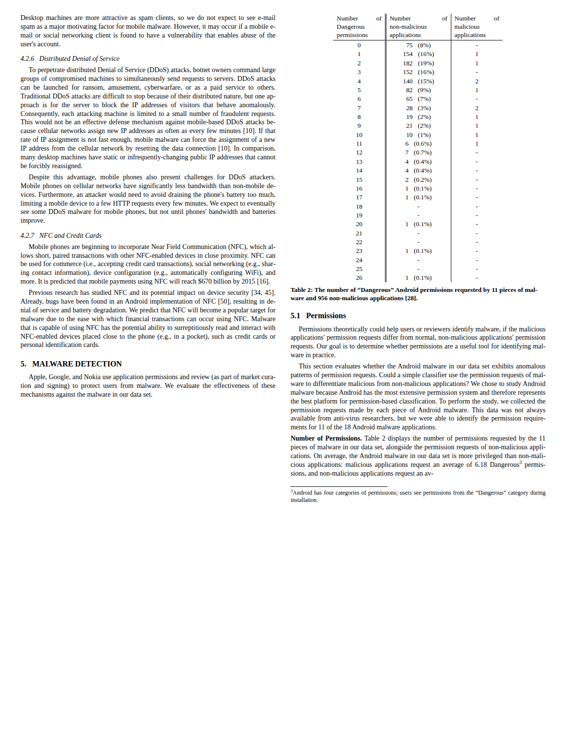Desktop machines are more attractive as spam clients, so we do not expect to see e-mail spam as a major motivating factor for mobile malware. However, it may occur if a mobile e-mail or social networking client is found to have a vulnerability that enables abuse of the user's account.
4.2.6 Distributed Denial of Service
To perpetrate distributed Denial of Service (DDoS) attacks, botnet owners command large groups of compromised machines to simultaneously send requests to servers. DDoS attacks can be launched for ransom, amusement, cyberwarfare, or as a paid service to others. Traditional DDoS attacks are difficult to stop because of their distributed nature, but one approach is for the server to block the IP addresses of visitors that behave anomalously. Consequently, each attacking machine is limited to a small number of fraudulent requests. This would not be an effective defense mechanism against mobile-based DDoS attacks because cellular networks assign new IP addresses as often as every few minutes [10]. If that rate of IP assignment is not fast enough, mobile malware can force the assignment of a new IP address from the cellular network by resetting the data connection [10]. In comparison, many desktop machines have static or infrequently-changing public IP addresses that cannot be forcibly reassigned.
Despite this advantage, mobile phones also present challenges for DDoS attackers. Mobile phones on cellular networks have significantly less bandwidth than non-mobile devices. Furthermore, an attacker would need to avoid draining the phone's battery too much, limiting a mobile device to a few HTTP requests every few minutes. We expect to eventually see some DDoS malware for mobile phones, but not until phones' bandwidth and batteries improve.
4.2.7 NFC and Credit Cards
Mobile phones are beginning to incorporate Near Field Communication (NFC), which allows short, paired transactions with other NFC-enabled devices in close proximity. NFC can be used for commerce (i.e., accepting credit card transactions), social networking (e.g., sharing contact information), device configuration (e.g., automatically configuring WiFi), and more. It is predicted that mobile payments using NFC will reach $670 billion by 2015 [16].
Previous research has studied NFC and its potential impact on device security [34, 45]. Already, bugs have been found in an Android implementation of NFC [50], resulting in denial of service and battery degradation. We predict that NFC will become a popular target for malware due to the ease with which financial transactions can occur using NFC. Malware that is capable of using NFC has the potential ability to surreptitiously read and interact with NFC-enabled devices placed close to the phone (e.g., in a pocket), such as credit cards or personal identification cards.
5. MALWARE DETECTION
Apple, Google, and Nokia use application permissions and review (as part of market curation and signing) to protect users from malware. We evaluate the effectiveness of these mechanisms against the malware in our data set.
| Number of Dangerous permissions | Number of non-malicious applications | Number of malicious applications |
| --- | --- | --- |
| 0 | / 75 / (8%) / | - |
| 1 | / 154 / (16%) / | 1 |
| 2 | / 182 / (19%) / | 1 |
| 3 | / 152 / (16%) / | - |
| 4 | / 140 / (15%) / | 2 |
| 5 | / 82 / (9%) / | 1 |
| 6 | / 65 / (7%) / | - |
| 7 | / 28 / (3%) / | 2 |
| 8 | / 19 / (2%) / | 1 |
| 9 | / 21 / (2%) / | 1 |
| 10 | / 10 / (1%) / | 1 |
| 11 | / 6 / (0.6%) / | 1 |
| 12 | / 7 / (0.7%) / | - |
| 13 | / 4 / (0.4%) / | - |
| 14 | / 4 / (0.4%) / | - |
| 15 | / 2 / (0.2%) / | - |
| 16 | / 1 / (0.1%) / | - |
| 17 | / 1 / (0.1%) / | - |
| 18 | - | - |
| 19 | - | - |
| 20 | / 1 / (0.1%) / | - |
| 21 | - | - |
| 22 | - | - |
| 23 | / 1 / (0.1%) / | - |
| 24 | - | - |
| 25 | - | - |
| 26 | / 1 / (0.1%) / | - |
Table 2: The number of “Dangerous” Android permissions requested by 11 pieces of malware and 956 non-malicious applications [28].
5.1 Permissions
Permissions theoretically could help users or reviewers identify malware, if the malicious applications' permission requests differ from normal, non-malicious applications' permission requests. Our goal is to determine whether permissions are a useful tool for identifying malware in practice.
This section evaluates whether the Android malware in our data set exhibits anomalous patterns of permission requests. Could a simple classifier use the permission requests of malware to differentiate malicious from non-malicious applications? We chose to study Android malware because Android has the most extensive permission system and therefore represents the best platform for permission-based classification. To perform the study, we collected the permission requests made by each piece of Android malware. This data was not always available from anti-virus researchers, but we were able to identify the permission requirements for 11 of the 18 Android malware applications.
Number of Permissions. Table 2 displays the number of permissions requested by the 11 pieces of malware in our data set, alongside the permission requests of non-malicious applications. On average, the Android malware in our data set is more privileged than non-malicious applications: malicious applications request an average of 6.18 Dangerous3 permissions, and non-malicious applications request an av-
3Android has four categories of permissions; users see permissions from the “Dangerous” category during installation.